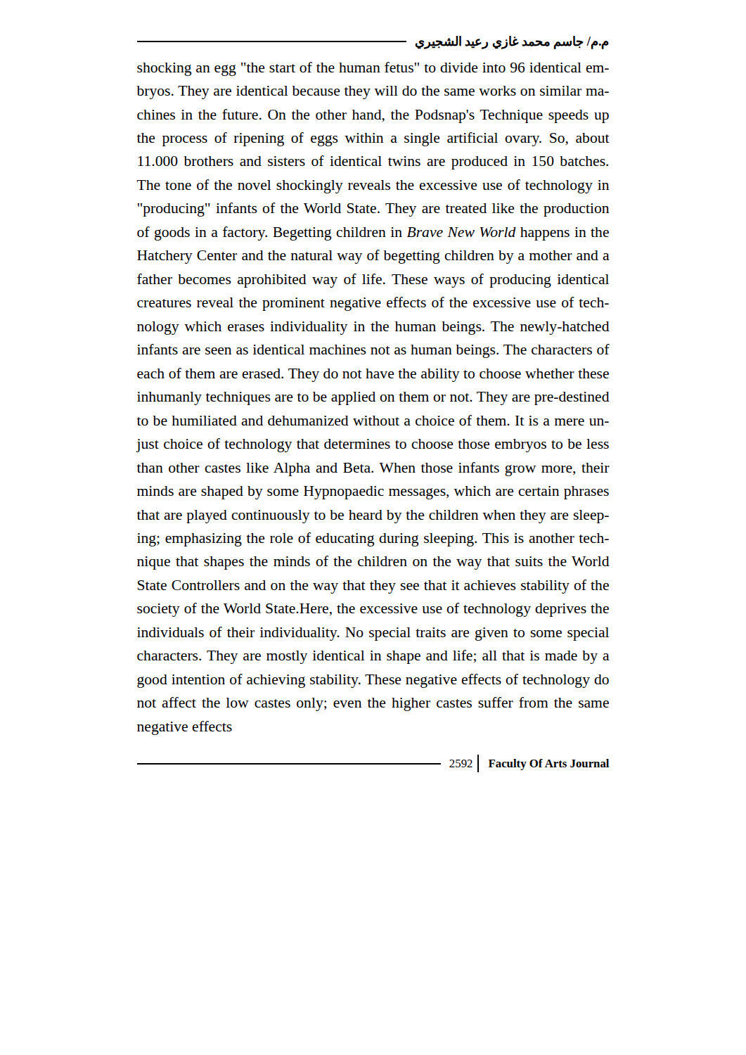م.م/ جاسم محمد غازي رعيد الشجيري
shocking an egg "the start of the human fetus" to divide into 96 identical embryos. They are identical because they will do the same works on similar machines in the future. On the other hand, the Podsnap's Technique speeds up the process of ripening of eggs within a single artificial ovary. So, about 11.000 brothers and sisters of identical twins are produced in 150 batches. The tone of the novel shockingly reveals the excessive use of technology in "producing" infants of the World State. They are treated like the production of goods in a factory. Begetting children in Brave New World happens in the Hatchery Center and the natural way of begetting children by a mother and a father becomes aprohibited way of life. These ways of producing identical creatures reveal the prominent negative effects of the excessive use of technology which erases individuality in the human beings. The newly-hatched infants are seen as identical machines not as human beings. The characters of each of them are erased. They do not have the ability to choose whether these inhumanly techniques are to be applied on them or not. They are pre-destined to be humiliated and dehumanized without a choice of them. It is a mere unjust choice of technology that determines to choose those embryos to be less than other castes like Alpha and Beta. When those infants grow more, their minds are shaped by some Hypnopaedic messages, which are certain phrases that are played continuously to be heard by the children when they are sleeping; emphasizing the role of educating during sleeping. This is another technique that shapes the minds of the children on the way that suits the World State Controllers and on the way that they see that it achieves stability of the society of the World State.Here, the excessive use of technology deprives the individuals of their individuality. No special traits are given to some special characters. They are mostly identical in shape and life; all that is made by a good intention of achieving stability. These negative effects of technology do not affect the low castes only; even the higher castes suffer from the same negative effects
2592 Faculty Of Arts Journal